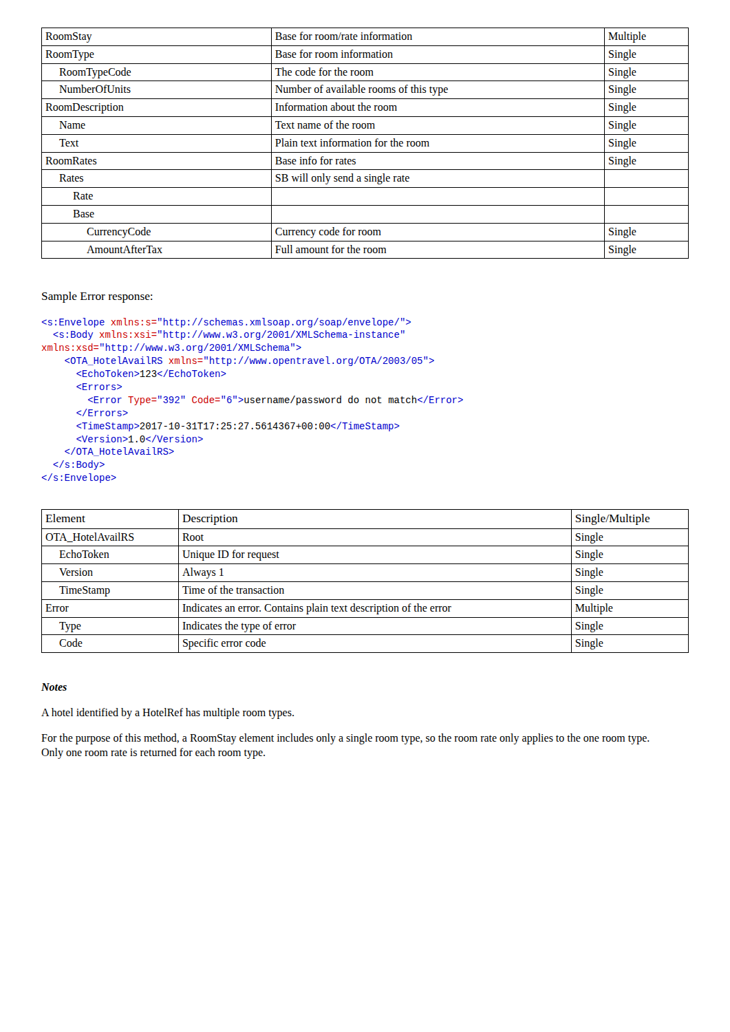| RoomStay | Base for room/rate information | Multiple |
| RoomType | Base for room information | Single |
| RoomTypeCode | The code for the room | Single |
| NumberOfUnits | Number of available rooms of this type | Single |
| RoomDescription | Information about the room | Single |
| Name | Text name of the room | Single |
| Text | Plain text information for the room | Single |
| RoomRates | Base info for rates | Single |
| Rates | SB will only send a single rate | |
| Rate | | |
| Base | | |
| CurrencyCode | Currency code for room | Single |
| AmountAfterTax | Full amount for the room | Single |
Sample Error response:
<s:Envelope xmlns:s="http://schemas.xmlsoap.org/soap/envelope/">
  <s:Body xmlns:xsi="http://www.w3.org/2001/XMLSchema-instance"
xmlns:xsd="http://www.w3.org/2001/XMLSchema">
    <OTA_HotelAvailRS xmlns="http://www.opentravel.org/OTA/2003/05">
      <EchoToken>123</EchoToken>
      <Errors>
        <Error Type="392" Code="6">username/password do not match</Error>
      </Errors>
      <TimeStamp>2017-10-31T17:25:27.5614367+00:00</TimeStamp>
      <Version>1.0</Version>
    </OTA_HotelAvailRS>
  </s:Body>
</s:Envelope>
| Element | Description | Single/Multiple |
| --- | --- | --- |
| OTA_HotelAvailRS | Root | Single |
| EchoToken | Unique ID for request | Single |
| Version | Always 1 | Single |
| TimeStamp | Time of the transaction | Single |
| Error | Indicates an error. Contains plain text description of the error | Multiple |
| Type | Indicates the type of error | Single |
| Code | Specific error code | Single |
Notes
A hotel identified by a HotelRef has multiple room types.
For the purpose of this method, a RoomStay element includes only a single room type, so the room rate only applies to the one room type.
Only one room rate is returned for each room type.